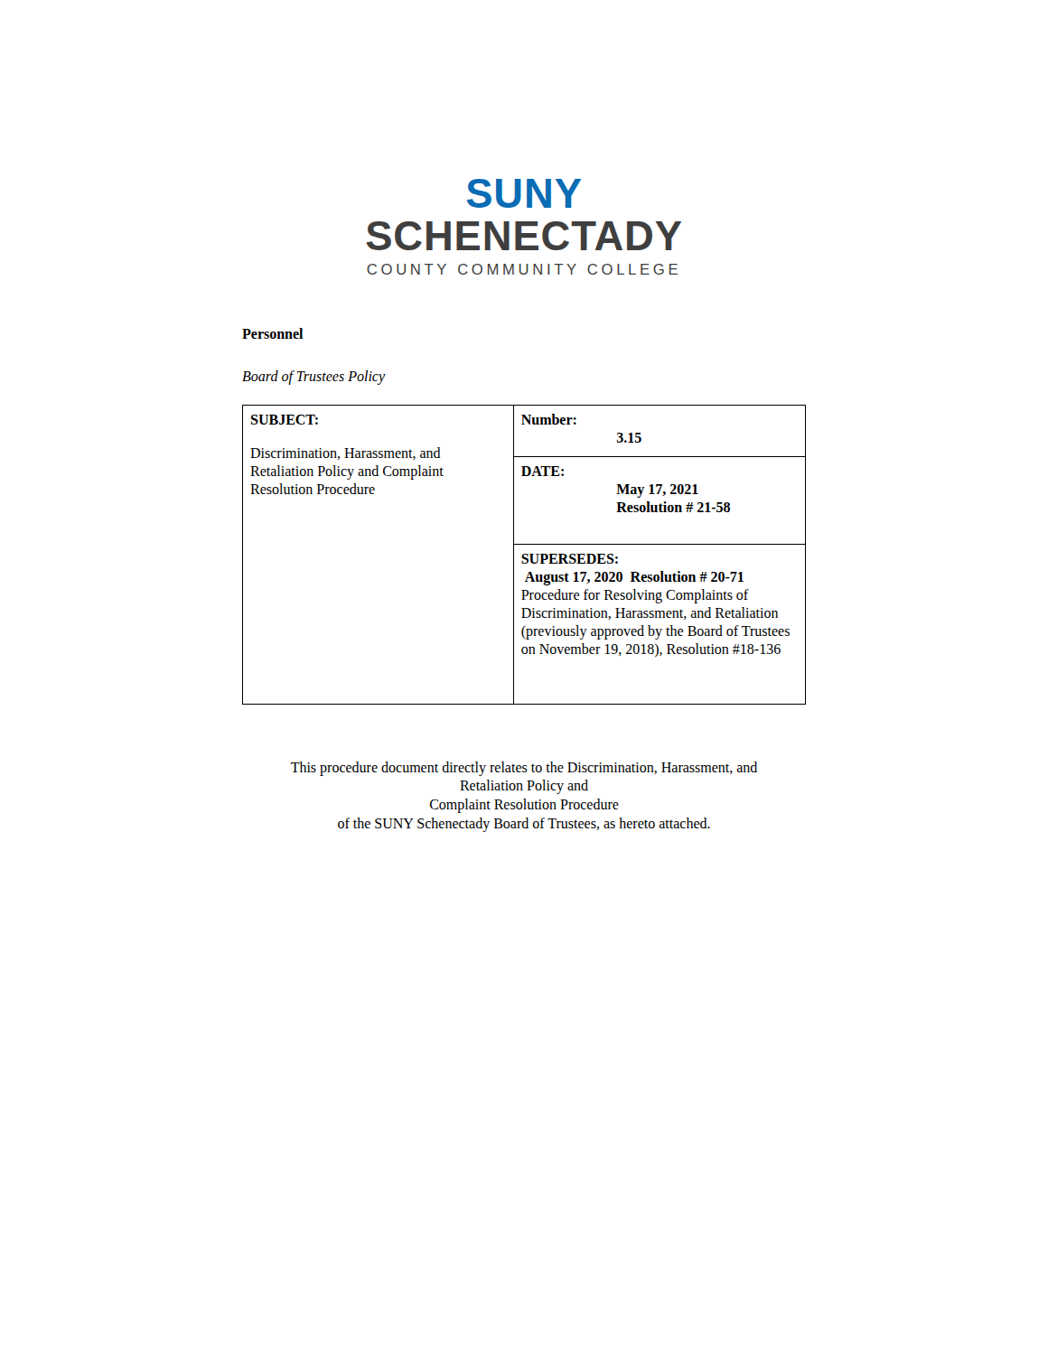SUNY
SCHENECTADY
COUNTY COMMUNITY COLLEGE
Personnel
Board of Trustees Policy
| SUBJECT: Discrimination, Harassment, and Retaliation Policy and Complaint Resolution Procedure | Number: 3.15 |
| DATE: May 17, 2021 Resolution # 21-58 |
| SUPERSEDES: August 17, 2020 Resolution # 20-71 Procedure for Resolving Complaints of Discrimination, Harassment, and Retaliation (previously approved by the Board of Trustees on November 19, 2018), Resolution #18-136 |
This procedure document directly relates to the Discrimination, Harassment, and
Retaliation Policy and
Complaint Resolution Procedure
of the SUNY Schenectady Board of Trustees, as hereto attached.